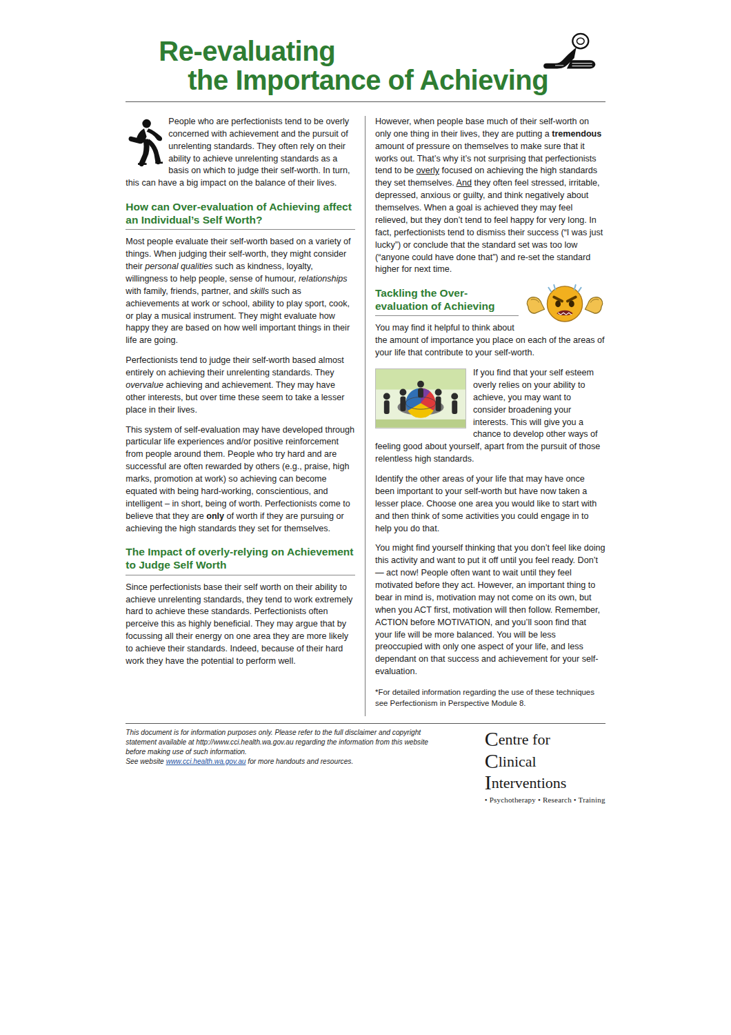Re-evaluating the Importance of Achieving
People who are perfectionists tend to be overly concerned with achievement and the pursuit of unrelenting standards. They often rely on their ability to achieve unrelenting standards as a basis on which to judge their self-worth. In turn, this can have a big impact on the balance of their lives.
How can Over-evaluation of Achieving affect an Individual’s Self Worth?
Most people evaluate their self-worth based on a variety of things. When judging their self-worth, they might consider their personal qualities such as kindness, loyalty, willingness to help people, sense of humour, relationships with family, friends, partner, and skills such as achievements at work or school, ability to play sport, cook, or play a musical instrument. They might evaluate how happy they are based on how well important things in their life are going.
Perfectionists tend to judge their self-worth based almost entirely on achieving their unrelenting standards. They overvalue achieving and achievement. They may have other interests, but over time these seem to take a lesser place in their lives.
This system of self-evaluation may have developed through particular life experiences and/or positive reinforcement from people around them. People who try hard and are successful are often rewarded by others (e.g., praise, high marks, promotion at work) so achieving can become equated with being hard-working, conscientious, and intelligent – in short, being of worth. Perfectionists come to believe that they are only of worth if they are pursuing or achieving the high standards they set for themselves.
The Impact of overly-relying on Achievement to Judge Self Worth
Since perfectionists base their self worth on their ability to achieve unrelenting standards, they tend to work extremely hard to achieve these standards. Perfectionists often perceive this as highly beneficial. They may argue that by focussing all their energy on one area they are more likely to achieve their standards. Indeed, because of their hard work they have the potential to perform well.
However, when people base much of their self-worth on only one thing in their lives, they are putting a tremendous amount of pressure on themselves to make sure that it works out. That’s why it’s not surprising that perfectionists tend to be overly focused on achieving the high standards they set themselves. And they often feel stressed, irritable, depressed, anxious or guilty, and think negatively about themselves. When a goal is achieved they may feel relieved, but they don’t tend to feel happy for very long. In fact, perfectionists tend to dismiss their success (“I was just lucky”) or conclude that the standard set was too low (“anyone could have done that”) and re-set the standard higher for next time.
Tackling the Over-evaluation of Achieving
You may find it helpful to think about the amount of importance you place on each of the areas of your life that contribute to your self-worth.
If you find that your self esteem overly relies on your ability to achieve, you may want to consider broadening your interests. This will give you a chance to develop other ways of feeling good about yourself, apart from the pursuit of those relentless high standards.
Identify the other areas of your life that may have once been important to your self-worth but have now taken a lesser place. Choose one area you would like to start with and then think of some activities you could engage in to help you do that.
You might find yourself thinking that you don’t feel like doing this activity and want to put it off until you feel ready. Don’t — act now! People often want to wait until they feel motivated before they act. However, an important thing to bear in mind is, motivation may not come on its own, but when you ACT first, motivation will then follow. Remember, ACTION before MOTIVATION, and you’ll soon find that your life will be more balanced. You will be less preoccupied with only one aspect of your life, and less dependant on that success and achievement for your self-evaluation.
*For detailed information regarding the use of these techniques see Perfectionism in Perspective Module 8.
This document is for information purposes only. Please refer to the full disclaimer and copyright statement available at http://www.cci.health.wa.gov.au regarding the information from this website before making use of such information.
See website www.cci.health.wa.gov.au for more handouts and resources.
Centre for
Clinical
Interventions
• Psychotherapy • Research • Training